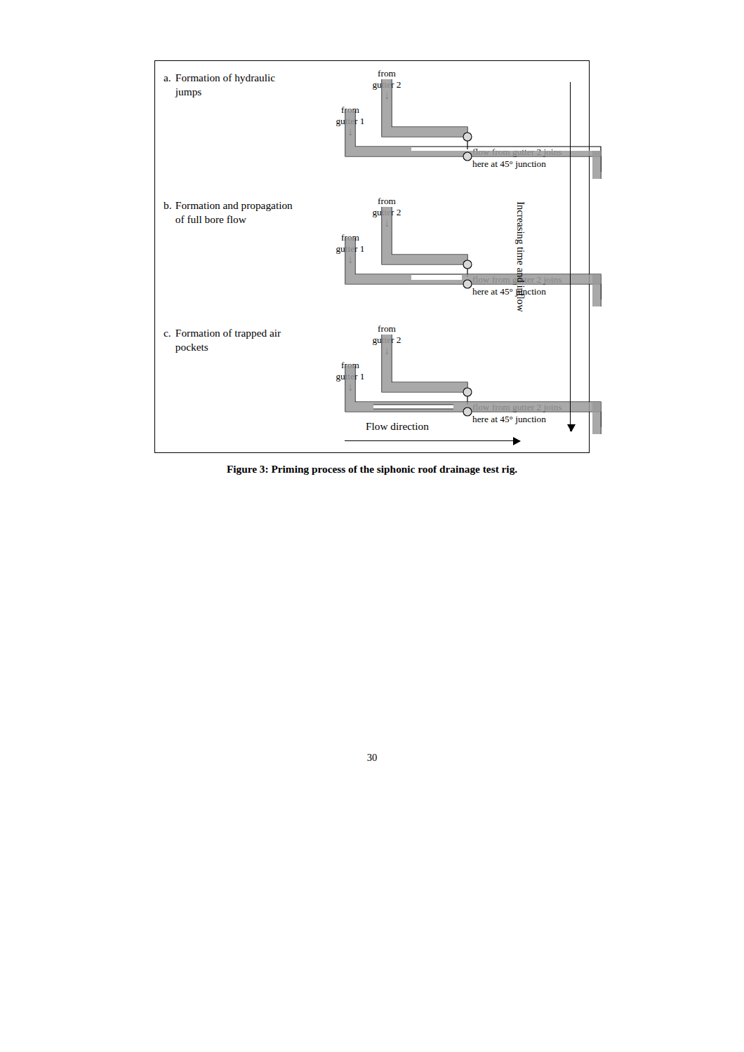a. Formation of hydraulic jumps
from
gutter 2 ↓
from
gutter 1 ↓
flow from gutter 2 joins
here at 45° junction
b. Formation and propagation of full bore flow
from
gutter 2 ↓
from
gutter 1 ↓
flow from gutter 2 joins
here at 45° junction
c. Formation of trapped air pockets
from
gutter 2 ↓
from
gutter 1 ↓
flow from gutter 2 joins
here at 45° junction
Increasing time and inflow
Flow direction
Figure 3: Priming process of the siphonic roof drainage test rig.
30